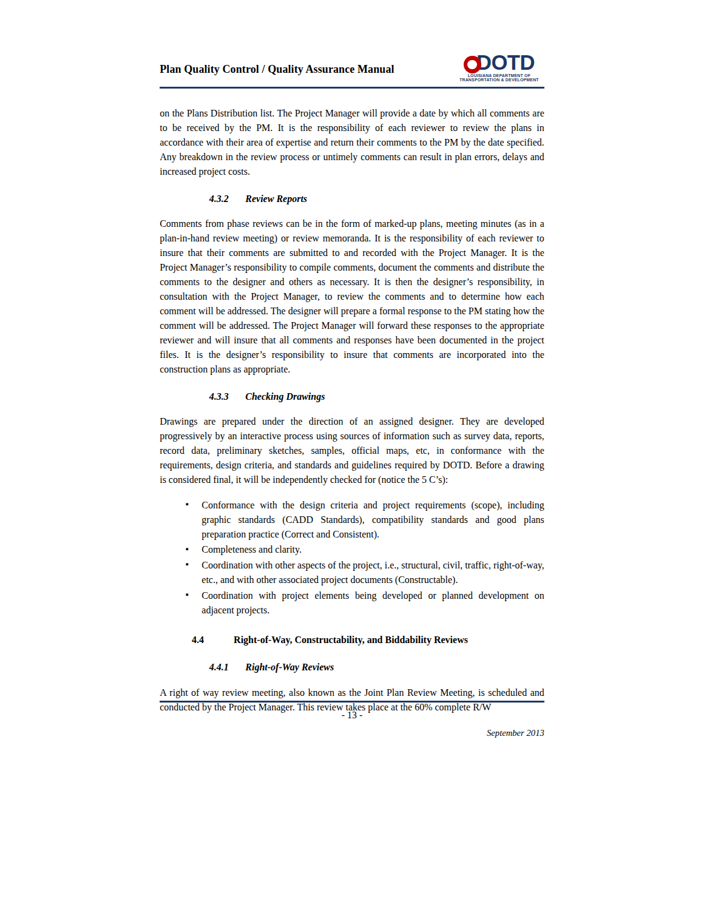Plan Quality Control / Quality Assurance Manual
DOTD
LOUISIANA DEPARTMENT OF
TRANSPORTATION & DEVELOPMENT
on the Plans Distribution list. The Project Manager will provide a date by which all comments are to be received by the PM. It is the responsibility of each reviewer to review the plans in accordance with their area of expertise and return their comments to the PM by the date specified. Any breakdown in the review process or untimely comments can result in plan errors, delays and increased project costs.
4.3.2 Review Reports
Comments from phase reviews can be in the form of marked-up plans, meeting minutes (as in a plan-in-hand review meeting) or review memoranda. It is the responsibility of each reviewer to insure that their comments are submitted to and recorded with the Project Manager. It is the Project Manager’s responsibility to compile comments, document the comments and distribute the comments to the designer and others as necessary. It is then the designer’s responsibility, in consultation with the Project Manager, to review the comments and to determine how each comment will be addressed. The designer will prepare a formal response to the PM stating how the comment will be addressed. The Project Manager will forward these responses to the appropriate reviewer and will insure that all comments and responses have been documented in the project files. It is the designer’s responsibility to insure that comments are incorporated into the construction plans as appropriate.
4.3.3 Checking Drawings
Drawings are prepared under the direction of an assigned designer. They are developed progressively by an interactive process using sources of information such as survey data, reports, record data, preliminary sketches, samples, official maps, etc, in conformance with the requirements, design criteria, and standards and guidelines required by DOTD. Before a drawing is considered final, it will be independently checked for (notice the 5 C’s):
Conformance with the design criteria and project requirements (scope), including graphic standards (CADD Standards), compatibility standards and good plans preparation practice (Correct and Consistent).
Completeness and clarity.
Coordination with other aspects of the project, i.e., structural, civil, traffic, right-of-way, etc., and with other associated project documents (Constructable).
Coordination with project elements being developed or planned development on adjacent projects.
4.4 Right-of-Way, Constructability, and Biddability Reviews
4.4.1 Right-of-Way Reviews
A right of way review meeting, also known as the Joint Plan Review Meeting, is scheduled and conducted by the Project Manager. This review takes place at the 60% complete R/W
- 13 -
September 2013